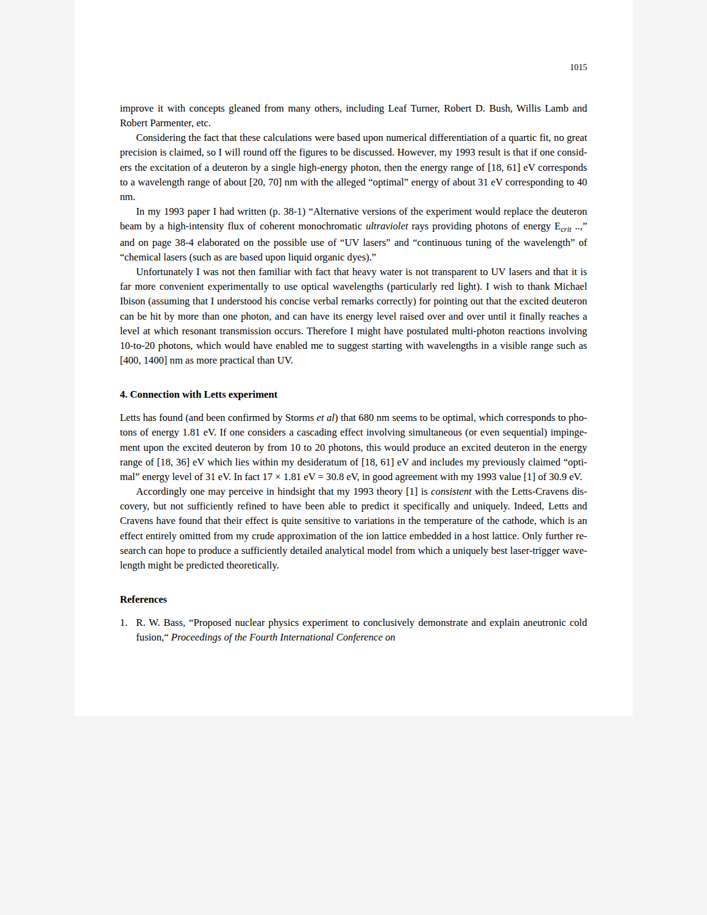1015
improve it with concepts gleaned from many others, including Leaf Turner, Robert D. Bush, Willis Lamb and Robert Parmenter, etc.
Considering the fact that these calculations were based upon numerical differentiation of a quartic fit, no great precision is claimed, so I will round off the figures to be discussed. However, my 1993 result is that if one considers the excitation of a deuteron by a single high-energy photon, then the energy range of [18, 61] eV corresponds to a wavelength range of about [20, 70] nm with the alleged “optimal” energy of about 31 eV corresponding to 40 nm.
In my 1993 paper I had written (p. 38-1) “Alternative versions of the experiment would replace the deuteron beam by a high-intensity flux of coherent monochromatic ultraviolet rays providing photons of energy Ecrit ..,” and on page 38-4 elaborated on the possible use of “UV lasers” and “continuous tuning of the wavelength” of “chemical lasers (such as are based upon liquid organic dyes).”
Unfortunately I was not then familiar with fact that heavy water is not transparent to UV lasers and that it is far more convenient experimentally to use optical wavelengths (particularly red light). I wish to thank Michael Ibison (assuming that I understood his concise verbal remarks correctly) for pointing out that the excited deuteron can be hit by more than one photon, and can have its energy level raised over and over until it finally reaches a level at which resonant transmission occurs. Therefore I might have postulated multi-photon reactions involving 10-to-20 photons, which would have enabled me to suggest starting with wavelengths in a visible range such as [400, 1400] nm as more practical than UV.
4. Connection with Letts experiment
Letts has found (and been confirmed by Storms et al) that 680 nm seems to be optimal, which corresponds to photons of energy 1.81 eV. If one considers a cascading effect involving simultaneous (or even sequential) impingement upon the excited deuteron by from 10 to 20 photons, this would produce an excited deuteron in the energy range of [18, 36] eV which lies within my desideratum of [18, 61] eV and includes my previously claimed “optimal” energy level of 31 eV. In fact 17 × 1.81 eV = 30.8 eV, in good agreement with my 1993 value [1] of 30.9 eV.
Accordingly one may perceive in hindsight that my 1993 theory [1] is consistent with the Letts-Cravens discovery, but not sufficiently refined to have been able to predict it specifically and uniquely. Indeed, Letts and Cravens have found that their effect is quite sensitive to variations in the temperature of the cathode, which is an effect entirely omitted from my crude approximation of the ion lattice embedded in a host lattice. Only further research can hope to produce a sufficiently detailed analytical model from which a uniquely best laser-trigger wavelength might be predicted theoretically.
References
R. W. Bass, “Proposed nuclear physics experiment to conclusively demonstrate and explain aneutronic cold fusion,“ Proceedings of the Fourth International Conference on